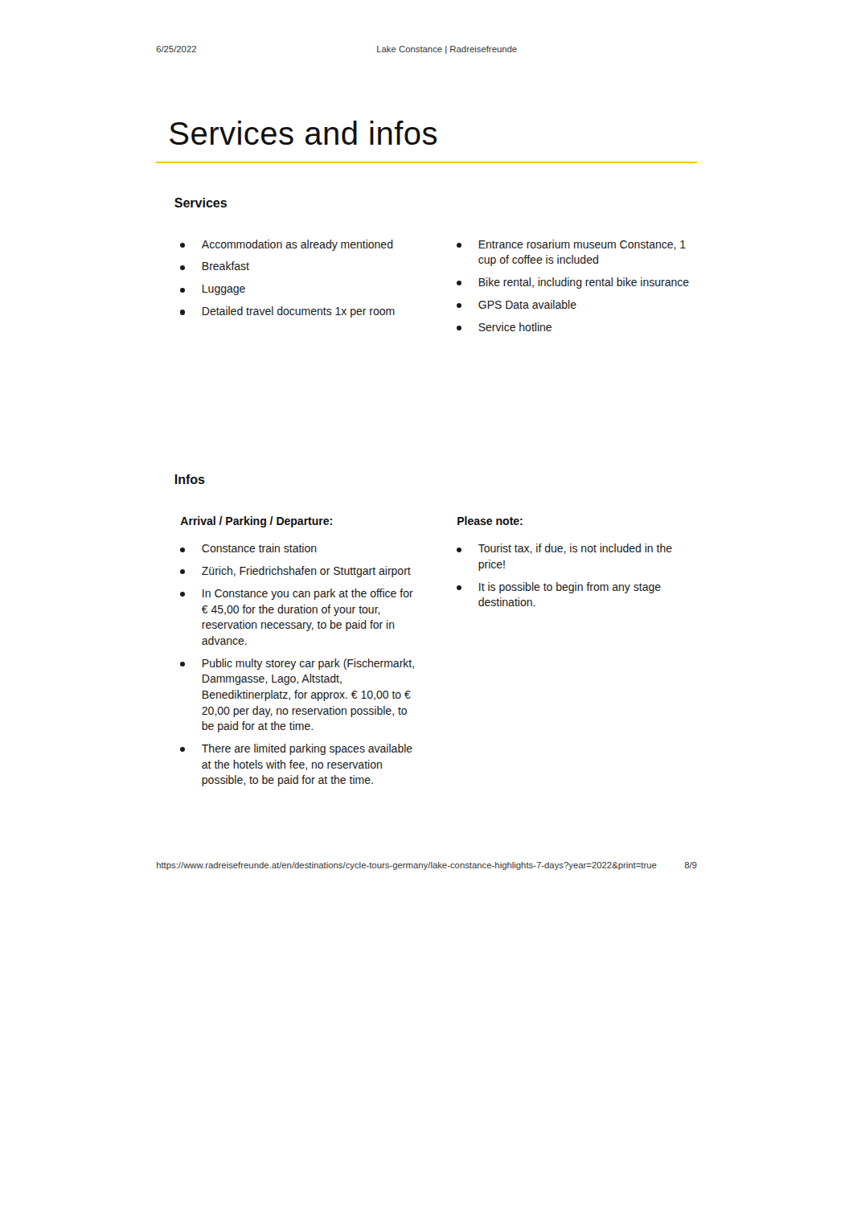6/25/2022
Lake Constance | Radreisefreunde
Services and infos
Services
Accommodation as already mentioned
Breakfast
Luggage
Detailed travel documents 1x per room
Entrance rosarium museum Constance, 1 cup of coffee is included
Bike rental, including rental bike insurance
GPS Data available
Service hotline
Infos
Arrival / Parking / Departure:
Constance train station
Zürich, Friedrichshafen or Stuttgart airport
In Constance you can park at the office for € 45,00 for the duration of your tour, reservation necessary, to be paid for in advance.
Public multy storey car park (Fischermarkt, Dammgasse, Lago, Altstadt, Benediktinerplatz, for approx. € 10,00 to € 20,00 per day, no reservation possible, to be paid for at the time.
There are limited parking spaces available at the hotels with fee, no reservation possible, to be paid for at the time.
Please note:
Tourist tax, if due, is not included in the price!
It is possible to begin from any stage destination.
https://www.radreisefreunde.at/en/destinations/cycle-tours-germany/lake-constance-highlights-7-days?year=2022&print=true
8/9